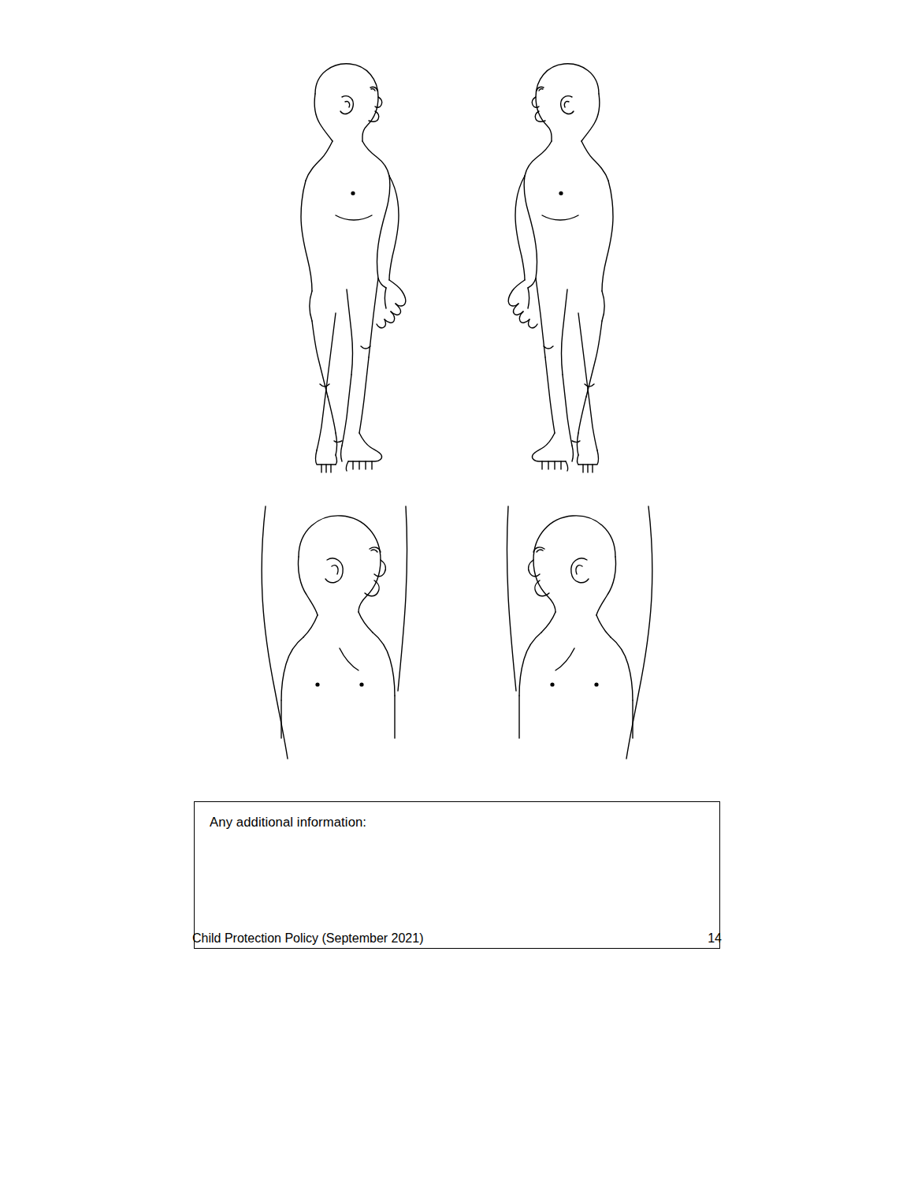Any additional information:
Child Protection Policy (September 2021) 14